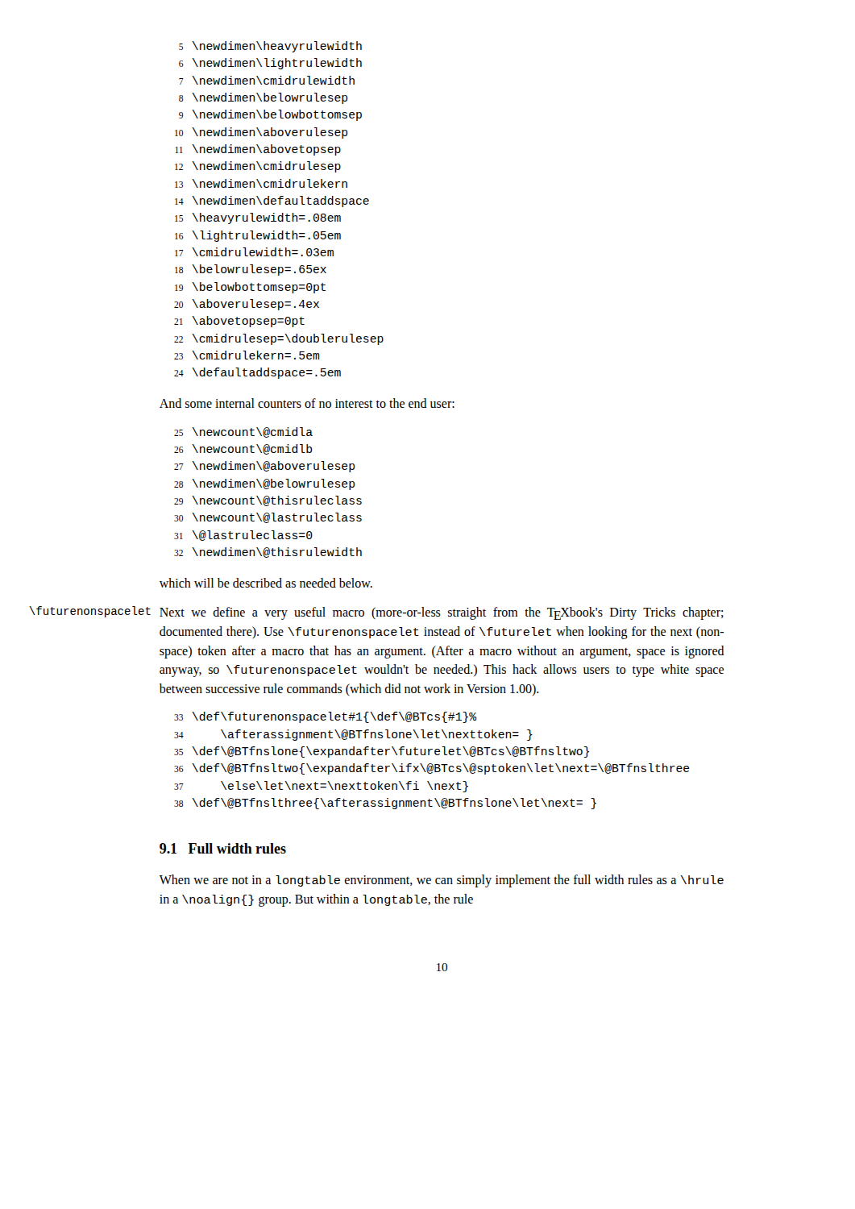5\newdimen\heavyrulewidth 6\newdimen\lightrulewidth 7\newdimen\cmidrulewidth 8\newdimen\belowrulesep 9\newdimen\belowbottomsep 10\newdimen\aboverulesep 11\newdimen\abovetopsep 12\newdimen\cmidrulesep 13\newdimen\cmidrulekern 14\newdimen\defaultaddspace 15\heavyrulewidth=.08em 16\lightrulewidth=.05em 17\cmidrulewidth=.03em 18\belowrulesep=.65ex 19\belowbottomsep=0pt 20\aboverulesep=.4ex 21\abovetopsep=0pt 22\cmidrulesep=\doublerulesep 23\cmidrulekern=.5em 24\defaultaddspace=.5em
And some internal counters of no interest to the end user:
25\newcount\@cmidla 26\newcount\@cmidlb 27\newdimen\@aboverulesep 28\newdimen\@belowrulesep 29\newcount\@thisruleclass 30\newcount\@lastruleclass 31\@lastruleclass=0 32\newdimen\@thisrulewidth
which will be described as needed below.
\futurenonspacelet
Next we define a very useful macro (more-or-less straight from the Te Xbook's Dirty Tricks chapter; documented there). Use \futurenonspacelet instead of \futurelet when looking for the next (non-space) token after a macro that has an argument. (After a macro without an argument, space is ignored anyway, so \futurenonspacelet wouldn't be needed.) This hack allows users to type white space between successive rule commands (which did not work in Version 1.00).
33\def\futurenonspacelet#1{\def\@BTcs{#1}% 34 \afterassignment\@BTfnslone\let\nexttoken= } 35\def\@BTfnslone{\expandafter\futurelet\@BTcs\@BTfnsltwo} 36\def\@BTfnsltwo{\expandafter\ifx\@BTcs\@sptoken\let\next=\@BTfnslthree 37 \else\let\next=\nexttoken\fi \next} 38\def\@BTfnslthree{\afterassignment\@BTfnslone\let\next= }
9.1 Full width rules
When we are not in a longtable environment, we can simply implement the full width rules as a \hrule in a \noalign{} group. But within a longtable, the rule
10